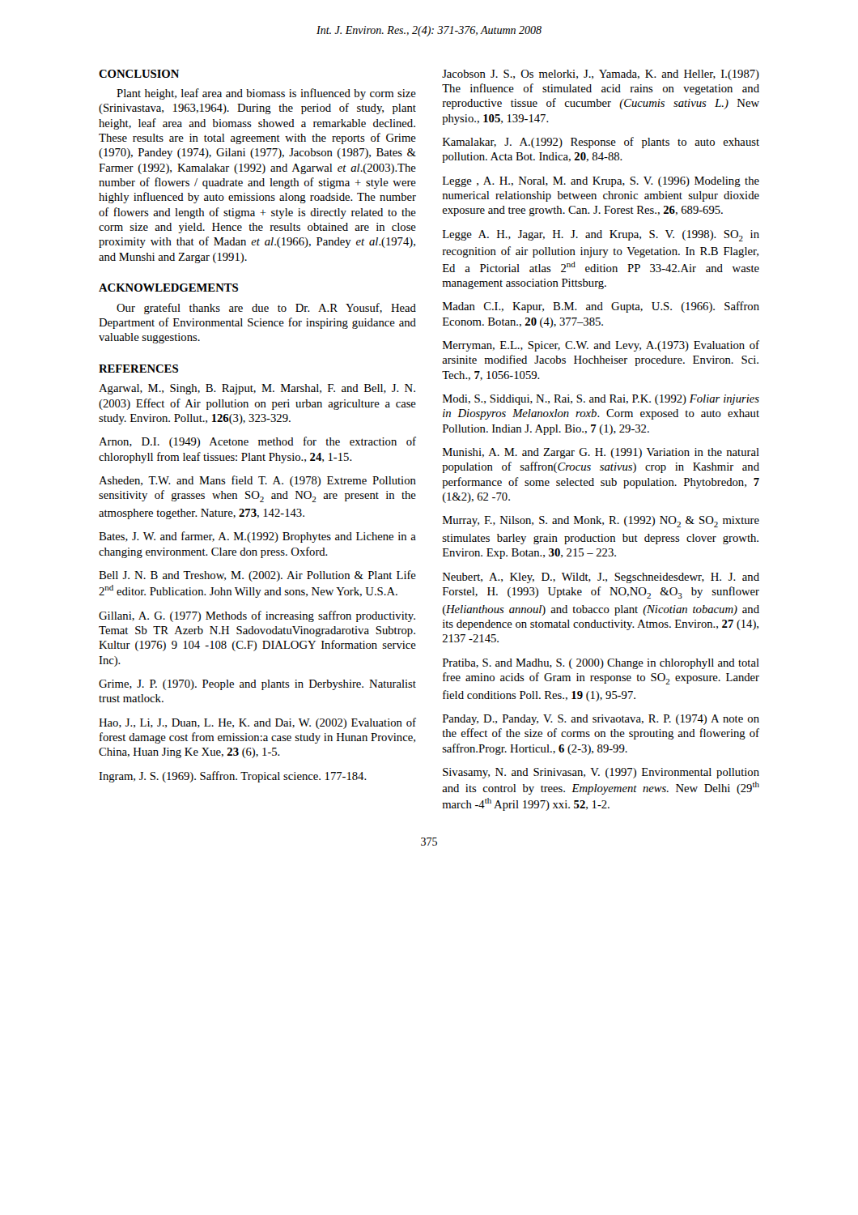Int. J. Environ. Res., 2(4): 371-376, Autumn 2008
Conclusion
Plant height, leaf area and biomass is influenced by corm size (Srinivastava, 1963,1964). During the period of study, plant height, leaf area and biomass showed a remarkable declined. These results are in total agreement with the reports of Grime (1970), Pandey (1974), Gilani (1977), Jacobson (1987), Bates & Farmer (1992), Kamalakar (1992) and Agarwal et al.(2003).The number of flowers / quadrate and length of stigma + style were highly influenced by auto emissions along roadside. The number of flowers and length of stigma + style is directly related to the corm size and yield. Hence the results obtained are in close proximity with that of Madan et al.(1966), Pandey et al.(1974), and Munshi and Zargar (1991).
Acknowledgements
Our grateful thanks are due to Dr. A.R Yousuf, Head Department of Environmental Science for inspiring guidance and valuable suggestions.
References
Agarwal, M., Singh, B. Rajput, M. Marshal, F. and Bell, J. N. (2003) Effect of Air pollution on peri urban agriculture a case study. Environ. Pollut., 126(3), 323-329.
Arnon, D.I. (1949) Acetone method for the extraction of chlorophyll from leaf tissues: Plant Physio., 24, 1-15.
Asheden, T.W. and Mans field T. A. (1978) Extreme Pollution sensitivity of grasses when SO2 and NO2 are present in the atmosphere together. Nature, 273, 142-143.
Bates, J. W. and farmer, A. M.(1992) Brophytes and Lichene in a changing environment. Clare don press. Oxford.
Bell J. N. B and Treshow, M. (2002). Air Pollution & Plant Life 2nd editor. Publication. John Willy and sons, New York, U.S.A.
Gillani, A. G. (1977) Methods of increasing saffron productivity. Temat Sb TR Azerb N.H SadovodatuVinogradarotiva Subtrop. Kultur (1976) 9 104 -108 (C.F) DIALOGY Information service Inc).
Grime, J. P. (1970). People and plants in Derbyshire. Naturalist trust matlock.
Hao, J., Li, J., Duan, L. He, K. and Dai, W. (2002) Evaluation of forest damage cost from emission:a case study in Hunan Province, China, Huan Jing Ke Xue, 23 (6), 1-5.
Ingram, J. S. (1969). Saffron. Tropical science. 177-184.
Jacobson J. S., Os melorki, J., Yamada, K. and Heller, I.(1987) The influence of stimulated acid rains on vegetation and reproductive tissue of cucumber (Cucumis sativus L.) New physio., 105, 139-147.
Kamalakar, J. A.(1992) Response of plants to auto exhaust pollution. Acta Bot. Indica, 20, 84-88.
Legge , A. H., Noral, M. and Krupa, S. V. (1996) Modeling the numerical relationship between chronic ambient sulpur dioxide exposure and tree growth. Can. J. Forest Res., 26, 689-695.
Legge A. H., Jagar, H. J. and Krupa, S. V. (1998). SO2 in recognition of air pollution injury to Vegetation. In R.B Flagler, Ed a Pictorial atlas 2nd edition PP 33-42.Air and waste management association Pittsburg.
Madan C.I., Kapur, B.M. and Gupta, U.S. (1966). Saffron Econom. Botan., 20 (4), 377–385.
Merryman, E.L., Spicer, C.W. and Levy, A.(1973) Evaluation of arsinite modified Jacobs Hochheiser procedure. Environ. Sci. Tech., 7, 1056-1059.
Modi, S., Siddiqui, N., Rai, S. and Rai, P.K. (1992) Foliar injuries in Diospyros Melanoxlon roxb. Corm exposed to auto exhaut Pollution. Indian J. Appl. Bio., 7 (1), 29-32.
Munishi, A. M. and Zargar G. H. (1991) Variation in the natural population of saffron(Crocus sativus) crop in Kashmir and performance of some selected sub population. Phytobredon, 7 (1&2), 62 -70.
Murray, F., Nilson, S. and Monk, R. (1992) NO2 & SO2 mixture stimulates barley grain production but depress clover growth. Environ. Exp. Botan., 30, 215 – 223.
Neubert, A., Kley, D., Wildt, J., Segschneidesdewr, H. J. and Forstel, H. (1993) Uptake of NO,NO2 &O3 by sunflower (Helianthous annoul) and tobacco plant (Nicotian tobacum) and its dependence on stomatal conductivity. Atmos. Environ., 27 (14), 2137 -2145.
Pratiba, S. and Madhu, S. ( 2000) Change in chlorophyll and total free amino acids of Gram in response to SO2 exposure. Lander field conditions Poll. Res., 19 (1), 95-97.
Panday, D., Panday, V. S. and srivaotava, R. P. (1974) A note on the effect of the size of corms on the sprouting and flowering of saffron.Progr. Horticul., 6 (2-3), 89-99.
Sivasamy, N. and Srinivasan, V. (1997) Environmental pollution and its control by trees. Employement news. New Delhi (29th march -4th April 1997) xxi. 52, 1-2.
375